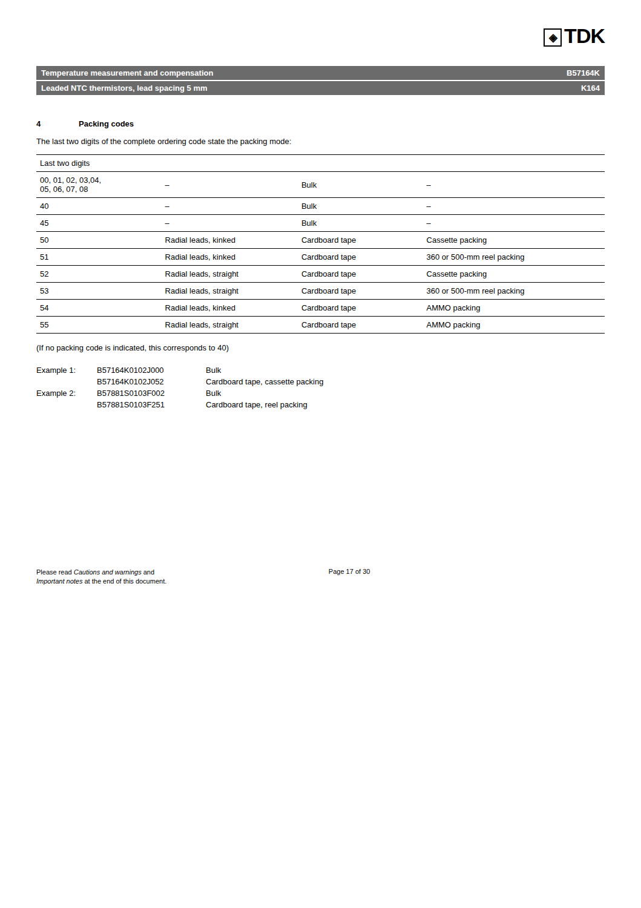◈TDK
Temperature measurement and compensation B57164K
Leaded NTC thermistors, lead spacing 5 mm K164
4 Packing codes
The last two digits of the complete ordering code state the packing mode:
| Last two digits | | | |
| 00, 01, 02, 03,04, 05, 06, 07, 08 | – | Bulk | – |
| 40 | – | Bulk | – |
| 45 | – | Bulk | – |
| 50 | Radial leads, kinked | Cardboard tape | Cassette packing |
| 51 | Radial leads, kinked | Cardboard tape | 360 or 500-mm reel packing |
| 52 | Radial leads, straight | Cardboard tape | Cassette packing |
| 53 | Radial leads, straight | Cardboard tape | 360 or 500-mm reel packing |
| 54 | Radial leads, kinked | Cardboard tape | AMMO packing |
| 55 | Radial leads, straight | Cardboard tape | AMMO packing |
(If no packing code is indicated, this corresponds to 40)
| Example 1: | B57164K0102J000 | Bulk |
| | B57164K0102J052 | Cardboard tape, cassette packing |
| Example 2: | B57881S0103F002 | Bulk |
| | B57881S0103F251 | Cardboard tape, reel packing |
Please read Cautions and warnings and
Important notes at the end of this document.
Page 17 of 30